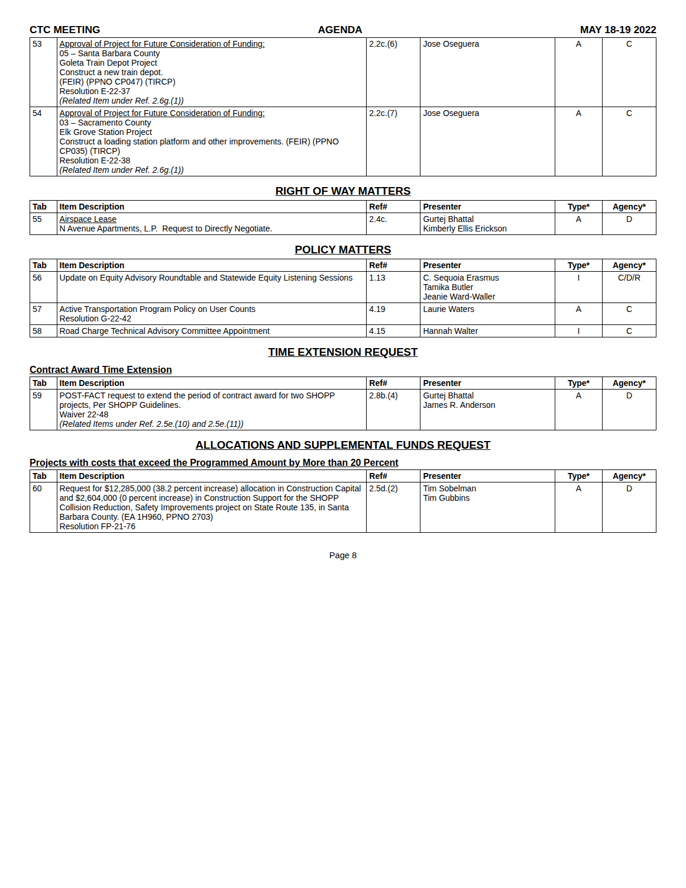CTC MEETING AGENDA MAY 18-19 2022
| 53 | Approval of Project for Future Consideration of Funding: 05 – Santa Barbara County Goleta Train Depot Project Construct a new train depot. (FEIR) (PPNO CP047) (TIRCP) Resolution E-22-37 (Related Item under Ref. 2.6g.(1)) | 2.2c.(6) | Jose Oseguera | A | C |
| 54 | Approval of Project for Future Consideration of Funding: 03 – Sacramento County Elk Grove Station Project Construct a loading station platform and other improvements. (FEIR) (PPNO CP035) (TIRCP) Resolution E-22-38 (Related Item under Ref. 2.6g.(1)) | 2.2c.(7) | Jose Oseguera | A | C |
RIGHT OF WAY MATTERS
| Tab | Item Description | Ref# | Presenter | Type* | Agency* |
| --- | --- | --- | --- | --- | --- |
| 55 | Airspace Lease N Avenue Apartments, L.P. Request to Directly Negotiate. | 2.4c. | Gurtej Bhattal Kimberly Ellis Erickson | A | D |
POLICY MATTERS
| Tab | Item Description | Ref# | Presenter | Type* | Agency* |
| --- | --- | --- | --- | --- | --- |
| 56 | Update on Equity Advisory Roundtable and Statewide Equity Listening Sessions | 1.13 | C. Sequoia Erasmus Tamika Butler Jeanie Ward-Waller | I | C/D/R |
| 57 | Active Transportation Program Policy on User Counts Resolution G-22-42 | 4.19 | Laurie Waters | A | C |
| 58 | Road Charge Technical Advisory Committee Appointment | 4.15 | Hannah Walter | I | C |
TIME EXTENSION REQUEST
Contract Award Time Extension
| Tab | Item Description | Ref# | Presenter | Type* | Agency* |
| --- | --- | --- | --- | --- | --- |
| 59 | POST-FACT request to extend the period of contract award for two SHOPP projects, Per SHOPP Guidelines. Waiver 22-48 (Related Items under Ref. 2.5e.(10) and 2.5e.(11)) | 2.8b.(4) | Gurtej Bhattal James R. Anderson | A | D |
ALLOCATIONS AND SUPPLEMENTAL FUNDS REQUEST
Projects with costs that exceed the Programmed Amount by More than 20 Percent
| Tab | Item Description | Ref# | Presenter | Type* | Agency* |
| --- | --- | --- | --- | --- | --- |
| 60 | Request for $12,285,000 (38.2 percent increase) allocation in Construction Capital and $2,604,000 (0 percent increase) in Construction Support for the SHOPP Collision Reduction, Safety Improvements project on State Route 135, in Santa Barbara County. (EA 1H960, PPNO 2703) Resolution FP-21-76 | 2.5d.(2) | Tim Sobelman Tim Gubbins | A | D |
Page 8